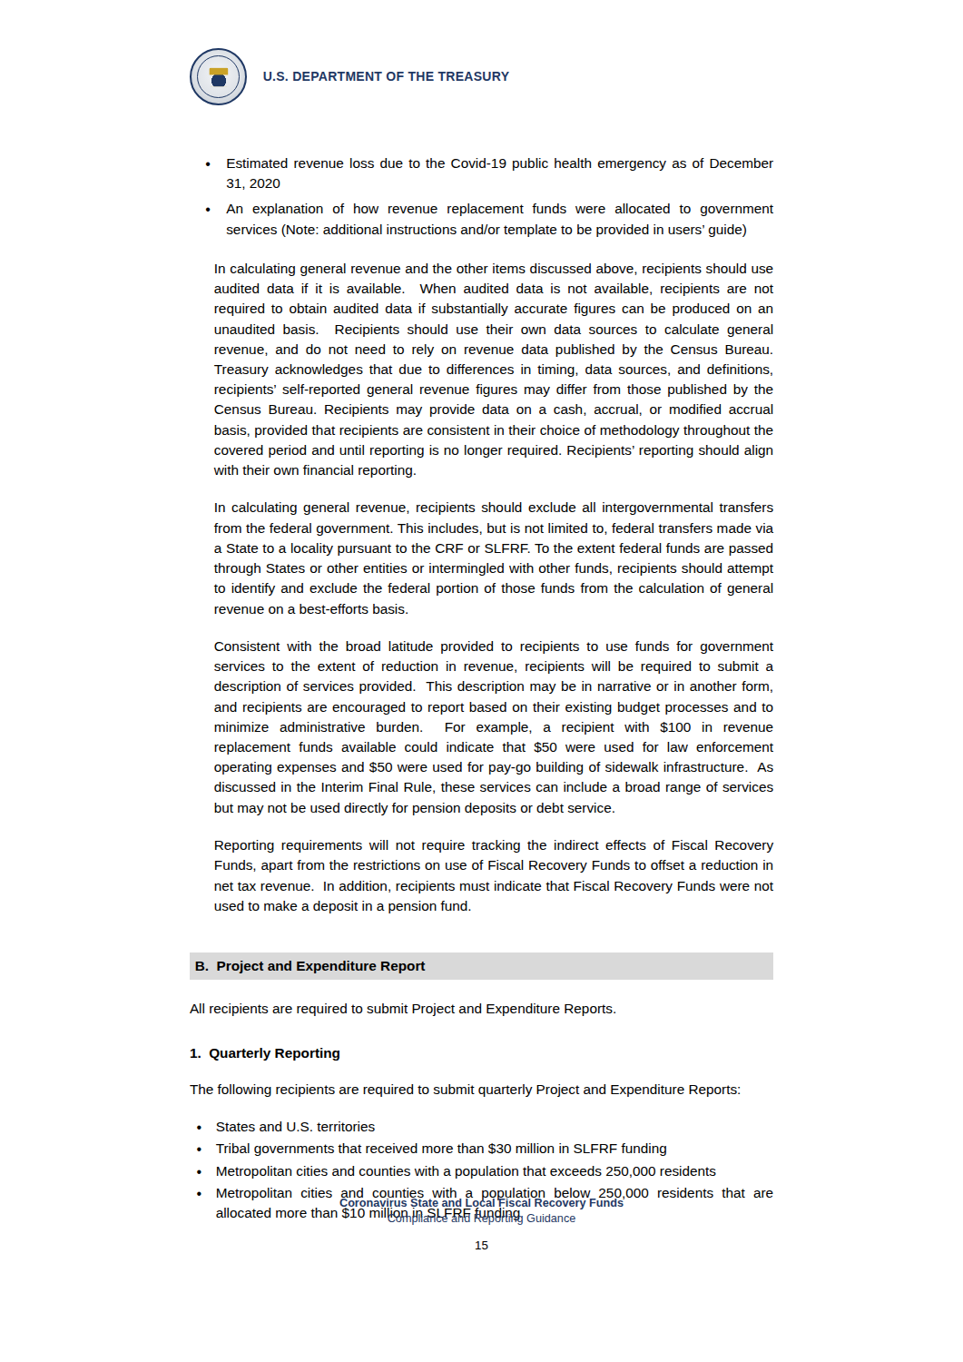U.S. Department of the Treasury
Estimated revenue loss due to the Covid-19 public health emergency as of December 31, 2020
An explanation of how revenue replacement funds were allocated to government services (Note: additional instructions and/or template to be provided in users’ guide)
In calculating general revenue and the other items discussed above, recipients should use audited data if it is available. When audited data is not available, recipients are not required to obtain audited data if substantially accurate figures can be produced on an unaudited basis. Recipients should use their own data sources to calculate general revenue, and do not need to rely on revenue data published by the Census Bureau. Treasury acknowledges that due to differences in timing, data sources, and definitions, recipients’ self-reported general revenue figures may differ from those published by the Census Bureau. Recipients may provide data on a cash, accrual, or modified accrual basis, provided that recipients are consistent in their choice of methodology throughout the covered period and until reporting is no longer required. Recipients’ reporting should align with their own financial reporting.
In calculating general revenue, recipients should exclude all intergovernmental transfers from the federal government. This includes, but is not limited to, federal transfers made via a State to a locality pursuant to the CRF or SLFRF. To the extent federal funds are passed through States or other entities or intermingled with other funds, recipients should attempt to identify and exclude the federal portion of those funds from the calculation of general revenue on a best-efforts basis.
Consistent with the broad latitude provided to recipients to use funds for government services to the extent of reduction in revenue, recipients will be required to submit a description of services provided. This description may be in narrative or in another form, and recipients are encouraged to report based on their existing budget processes and to minimize administrative burden. For example, a recipient with $100 in revenue replacement funds available could indicate that $50 were used for law enforcement operating expenses and $50 were used for pay-go building of sidewalk infrastructure. As discussed in the Interim Final Rule, these services can include a broad range of services but may not be used directly for pension deposits or debt service.
Reporting requirements will not require tracking the indirect effects of Fiscal Recovery Funds, apart from the restrictions on use of Fiscal Recovery Funds to offset a reduction in net tax revenue. In addition, recipients must indicate that Fiscal Recovery Funds were not used to make a deposit in a pension fund.
B. Project and Expenditure Report
All recipients are required to submit Project and Expenditure Reports.
1. Quarterly Reporting
The following recipients are required to submit quarterly Project and Expenditure Reports:
States and U.S. territories
Tribal governments that received more than $30 million in SLFRF funding
Metropolitan cities and counties with a population that exceeds 250,000 residents
Metropolitan cities and counties with a population below 250,000 residents that are allocated more than $10 million in SLFRF funding
Coronavirus State and Local Fiscal Recovery Funds
Compliance and Reporting Guidance
15